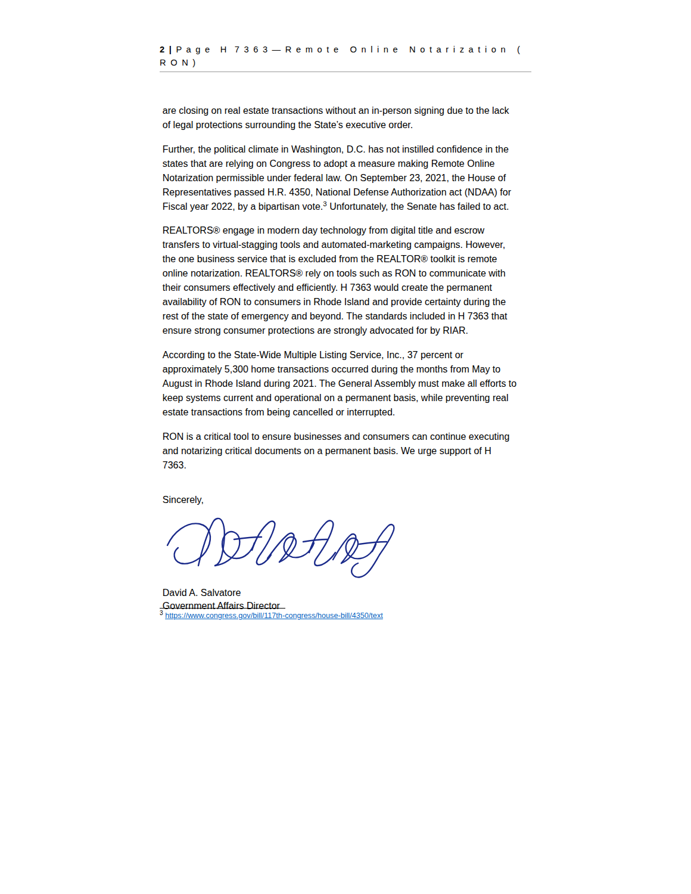2 | P a g e H 7 3 6 3 — R e m o t e O n l i n e N o t a r i z a t i o n ( R O N )
are closing on real estate transactions without an in-person signing due to the lack of legal protections surrounding the State’s executive order.
Further, the political climate in Washington, D.C. has not instilled confidence in the states that are relying on Congress to adopt a measure making Remote Online Notarization permissible under federal law. On September 23, 2021, the House of Representatives passed H.R. 4350, National Defense Authorization act (NDAA) for Fiscal year 2022, by a bipartisan vote.3 Unfortunately, the Senate has failed to act.
REALTORS® engage in modern day technology from digital title and escrow transfers to virtual-stagging tools and automated-marketing campaigns. However, the one business service that is excluded from the REALTOR® toolkit is remote online notarization. REALTORS® rely on tools such as RON to communicate with their consumers effectively and efficiently. H 7363 would create the permanent availability of RON to consumers in Rhode Island and provide certainty during the rest of the state of emergency and beyond. The standards included in H 7363 that ensure strong consumer protections are strongly advocated for by RIAR.
According to the State-Wide Multiple Listing Service, Inc., 37 percent or approximately 5,300 home transactions occurred during the months from May to August in Rhode Island during 2021. The General Assembly must make all efforts to keep systems current and operational on a permanent basis, while preventing real estate transactions from being cancelled or interrupted.
RON is a critical tool to ensure businesses and consumers can continue executing and notarizing critical documents on a permanent basis. We urge support of H 7363.
Sincerely,
David A. Salvatore
Government Affairs Director
3 https://www.congress.gov/bill/117th-congress/house-bill/4350/text